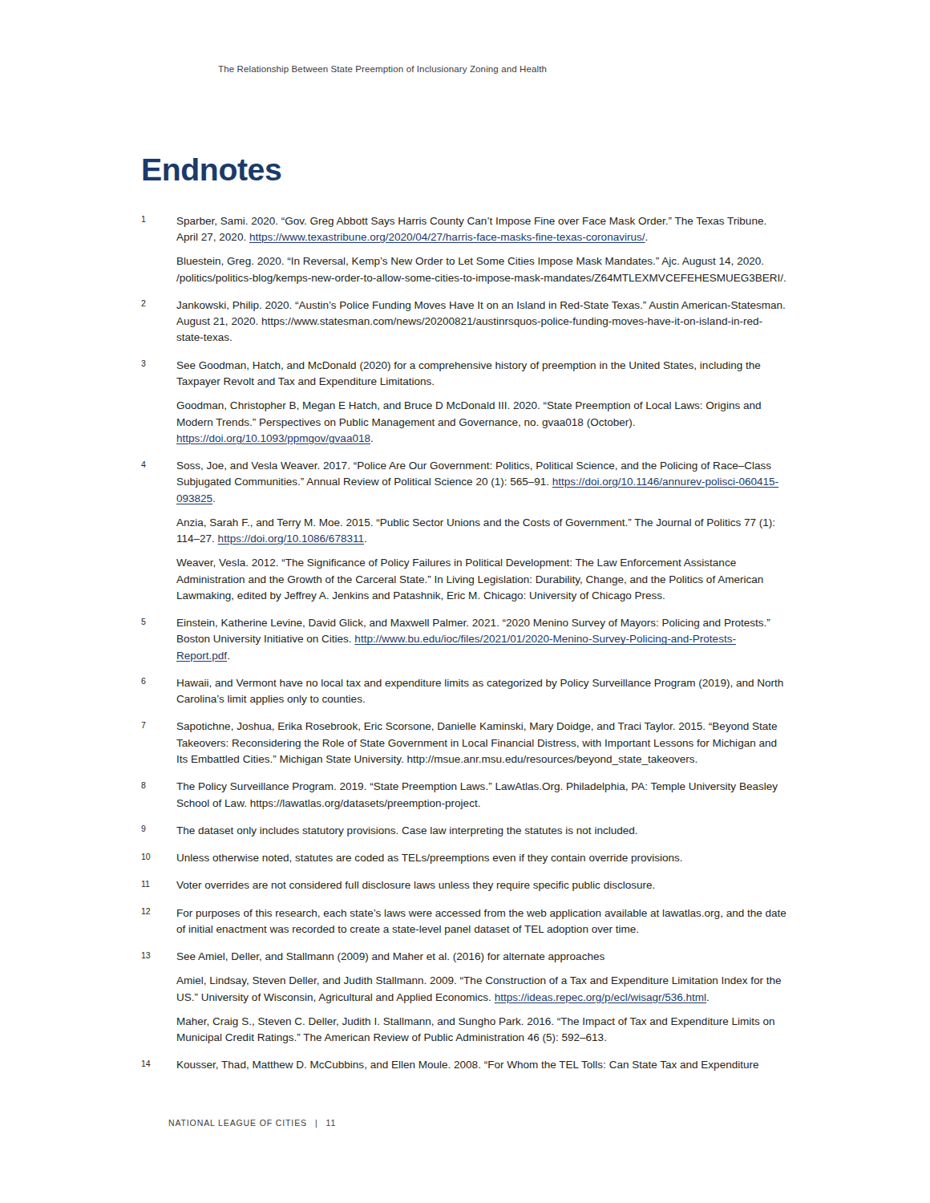The Relationship Between State Preemption of Inclusionary Zoning and Health
Endnotes
Sparber, Sami. 2020. “Gov. Greg Abbott Says Harris County Can’t Impose Fine over Face Mask Order.” The Texas Tribune. April 27, 2020. https://www.texastribune.org/2020/04/27/harris-face-masks-fine-texas-coronavirus/.
Bluestein, Greg. 2020. “In Reversal, Kemp’s New Order to Let Some Cities Impose Mask Mandates.” Ajc. August 14, 2020. /politics/politics-blog/kemps-new-order-to-allow-some-cities-to-impose-mask-mandates/Z64MTLEXMVCEFEHESMUEG3BERI/.
Jankowski, Philip. 2020. “Austin’s Police Funding Moves Have It on an Island in Red-State Texas.” Austin American-Statesman. August 21, 2020. https://www.statesman.com/news/20200821/austinrsquos-police-funding-moves-have-it-on-island-in-red-state-texas.
See Goodman, Hatch, and McDonald (2020) for a comprehensive history of preemption in the United States, including the Taxpayer Revolt and Tax and Expenditure Limitations.
Goodman, Christopher B, Megan E Hatch, and Bruce D McDonald III. 2020. “State Preemption of Local Laws: Origins and Modern Trends.” Perspectives on Public Management and Governance, no. gvaa018 (October). https://doi.org/10.1093/ppmgov/gvaa018.
Soss, Joe, and Vesla Weaver. 2017. “Police Are Our Government: Politics, Political Science, and the Policing of Race–Class Subjugated Communities.” Annual Review of Political Science 20 (1): 565–91. https://doi.org/10.1146/annurev-polisci-060415-093825.
Anzia, Sarah F., and Terry M. Moe. 2015. “Public Sector Unions and the Costs of Government.” The Journal of Politics 77 (1): 114–27. https://doi.org/10.1086/678311.
Weaver, Vesla. 2012. “The Significance of Policy Failures in Political Development: The Law Enforcement Assistance Administration and the Growth of the Carceral State.” In Living Legislation: Durability, Change, and the Politics of American Lawmaking, edited by Jeffrey A. Jenkins and Patashnik, Eric M. Chicago: University of Chicago Press.
Einstein, Katherine Levine, David Glick, and Maxwell Palmer. 2021. “2020 Menino Survey of Mayors: Policing and Protests.” Boston University Initiative on Cities. http://www.bu.edu/ioc/files/2021/01/2020-Menino-Survey-Policing-and-Protests-Report.pdf.
Hawaii, and Vermont have no local tax and expenditure limits as categorized by Policy Surveillance Program (2019), and North Carolina’s limit applies only to counties.
Sapotichne, Joshua, Erika Rosebrook, Eric Scorsone, Danielle Kaminski, Mary Doidge, and Traci Taylor. 2015. “Beyond State Takeovers: Reconsidering the Role of State Government in Local Financial Distress, with Important Lessons for Michigan and Its Embattled Cities.” Michigan State University. http://msue.anr.msu.edu/resources/beyond_state_takeovers.
The Policy Surveillance Program. 2019. “State Preemption Laws.” LawAtlas.Org. Philadelphia, PA: Temple University Beasley School of Law. https://lawatlas.org/datasets/preemption-project.
The dataset only includes statutory provisions. Case law interpreting the statutes is not included.
Unless otherwise noted, statutes are coded as TELs/preemptions even if they contain override provisions.
Voter overrides are not considered full disclosure laws unless they require specific public disclosure.
For purposes of this research, each state’s laws were accessed from the web application available at lawatlas.org, and the date of initial enactment was recorded to create a state-level panel dataset of TEL adoption over time.
See Amiel, Deller, and Stallmann (2009) and Maher et al. (2016) for alternate approaches
Amiel, Lindsay, Steven Deller, and Judith Stallmann. 2009. “The Construction of a Tax and Expenditure Limitation Index for the US.” University of Wisconsin, Agricultural and Applied Economics. https://ideas.repec.org/p/ecl/wisagr/536.html.
Maher, Craig S., Steven C. Deller, Judith I. Stallmann, and Sungho Park. 2016. “The Impact of Tax and Expenditure Limits on Municipal Credit Ratings.” The American Review of Public Administration 46 (5): 592–613.
Kousser, Thad, Matthew D. McCubbins, and Ellen Moule. 2008. “For Whom the TEL Tolls: Can State Tax and Expenditure
NATIONAL LEAGUE OF CITIES|11